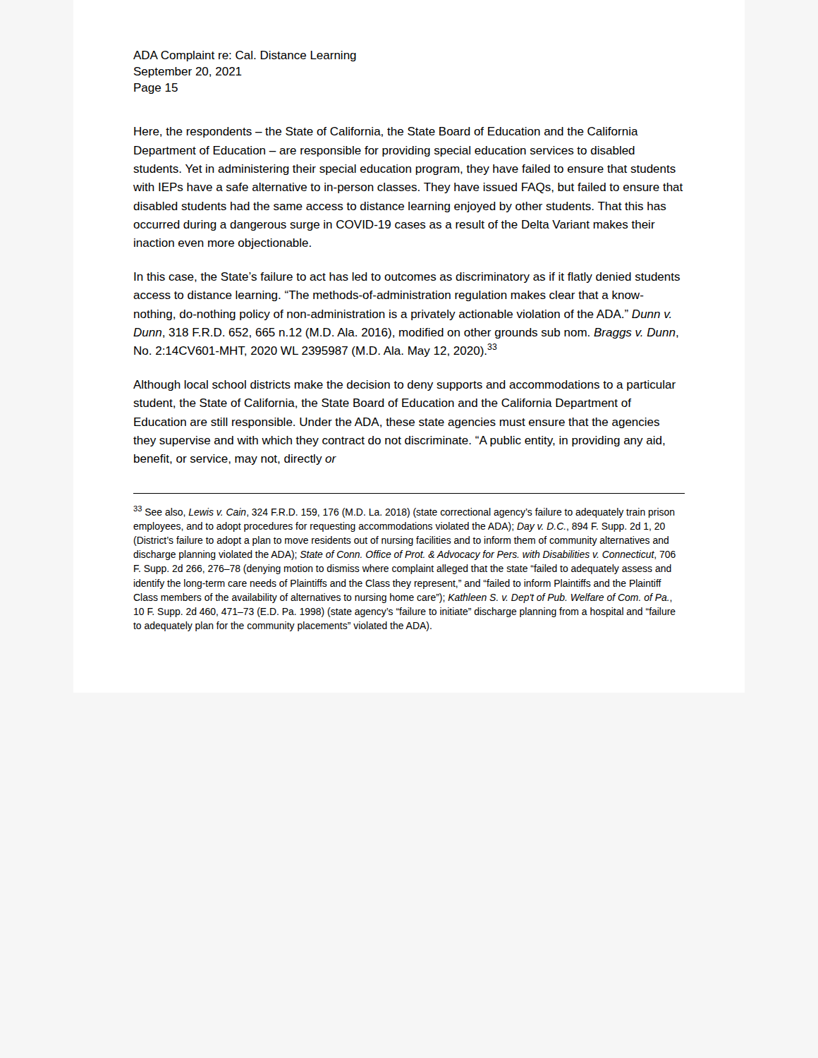ADA Complaint re: Cal. Distance Learning
September 20, 2021
Page 15
Here, the respondents – the State of California, the State Board of Education and the California Department of Education – are responsible for providing special education services to disabled students. Yet in administering their special education program, they have failed to ensure that students with IEPs have a safe alternative to in-person classes. They have issued FAQs, but failed to ensure that disabled students had the same access to distance learning enjoyed by other students. That this has occurred during a dangerous surge in COVID-19 cases as a result of the Delta Variant makes their inaction even more objectionable.
In this case, the State’s failure to act has led to outcomes as discriminatory as if it flatly denied students access to distance learning. “The methods-of-administration regulation makes clear that a know-nothing, do-nothing policy of non-administration is a privately actionable violation of the ADA.” Dunn v. Dunn, 318 F.R.D. 652, 665 n.12 (M.D. Ala. 2016), modified on other grounds sub nom. Braggs v. Dunn, No. 2:14CV601-MHT, 2020 WL 2395987 (M.D. Ala. May 12, 2020).33
Although local school districts make the decision to deny supports and accommodations to a particular student, the State of California, the State Board of Education and the California Department of Education are still responsible. Under the ADA, these state agencies must ensure that the agencies they supervise and with which they contract do not discriminate. “A public entity, in providing any aid, benefit, or service, may not, directly or
33 See also, Lewis v. Cain, 324 F.R.D. 159, 176 (M.D. La. 2018) (state correctional agency’s failure to adequately train prison employees, and to adopt procedures for requesting accommodations violated the ADA); Day v. D.C., 894 F. Supp. 2d 1, 20 (District’s failure to adopt a plan to move residents out of nursing facilities and to inform them of community alternatives and discharge planning violated the ADA); State of Conn. Office of Prot. & Advocacy for Pers. with Disabilities v. Connecticut, 706 F. Supp. 2d 266, 276–78 (denying motion to dismiss where complaint alleged that the state “failed to adequately assess and identify the long-term care needs of Plaintiffs and the Class they represent,” and “failed to inform Plaintiffs and the Plaintiff Class members of the availability of alternatives to nursing home care”); Kathleen S. v. Dep't of Pub. Welfare of Com. of Pa., 10 F. Supp. 2d 460, 471–73 (E.D. Pa. 1998) (state agency’s “failure to initiate” discharge planning from a hospital and “failure to adequately plan for the community placements” violated the ADA).